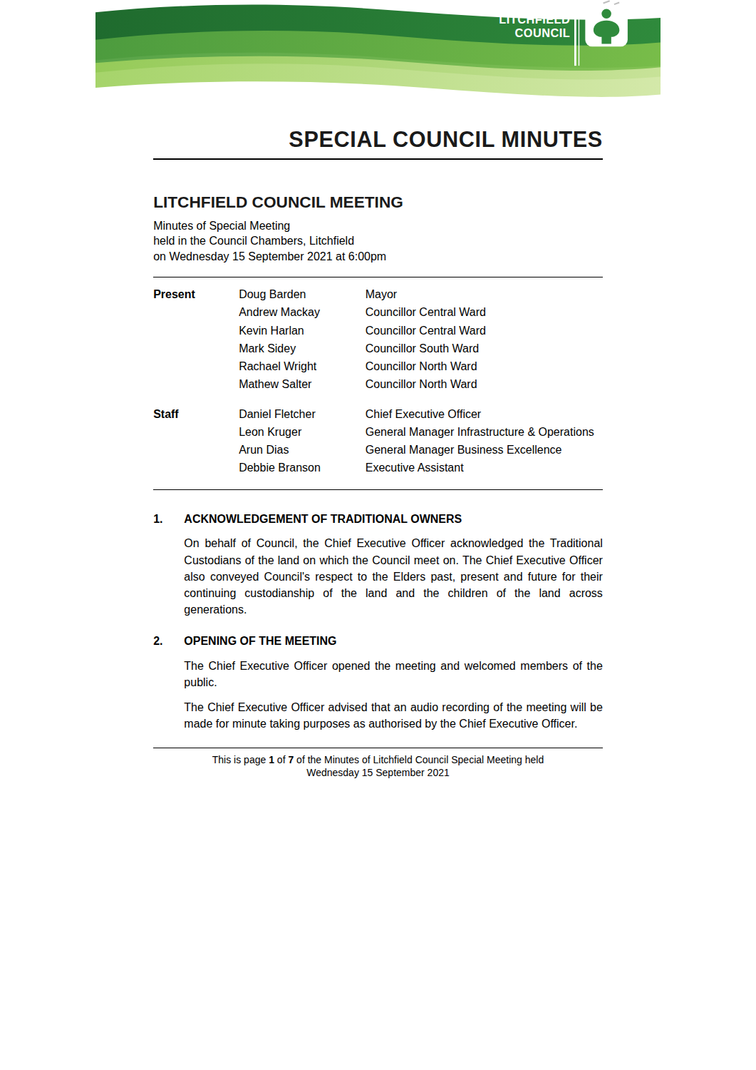LITCHFIELD COUNCIL
SPECIAL COUNCIL MINUTES
LITCHFIELD COUNCIL MEETING
Minutes of Special Meeting
held in the Council Chambers, Litchfield
on Wednesday 15 September 2021 at 6:00pm
| Present | Doug Barden | Mayor |
| | Andrew Mackay | Councillor Central Ward |
| | Kevin Harlan | Councillor Central Ward |
| | Mark Sidey | Councillor South Ward |
| | Rachael Wright | Councillor North Ward |
| | Mathew Salter | Councillor North Ward |
| Staff | Daniel Fletcher | Chief Executive Officer |
| | Leon Kruger | General Manager Infrastructure & Operations |
| | Arun Dias | General Manager Business Excellence |
| | Debbie Branson | Executive Assistant |
Acknowledgement of Traditional Owners
On behalf of Council, the Chief Executive Officer acknowledged the Traditional Custodians of the land on which the Council meet on. The Chief Executive Officer also conveyed Council's respect to the Elders past, present and future for their continuing custodianship of the land and the children of the land across generations.
Opening of the Meeting
The Chief Executive Officer opened the meeting and welcomed members of the public.
The Chief Executive Officer advised that an audio recording of the meeting will be made for minute taking purposes as authorised by the Chief Executive Officer.
This is page 1 of 7 of the Minutes of Litchfield Council Special Meeting held
Wednesday 15 September 2021